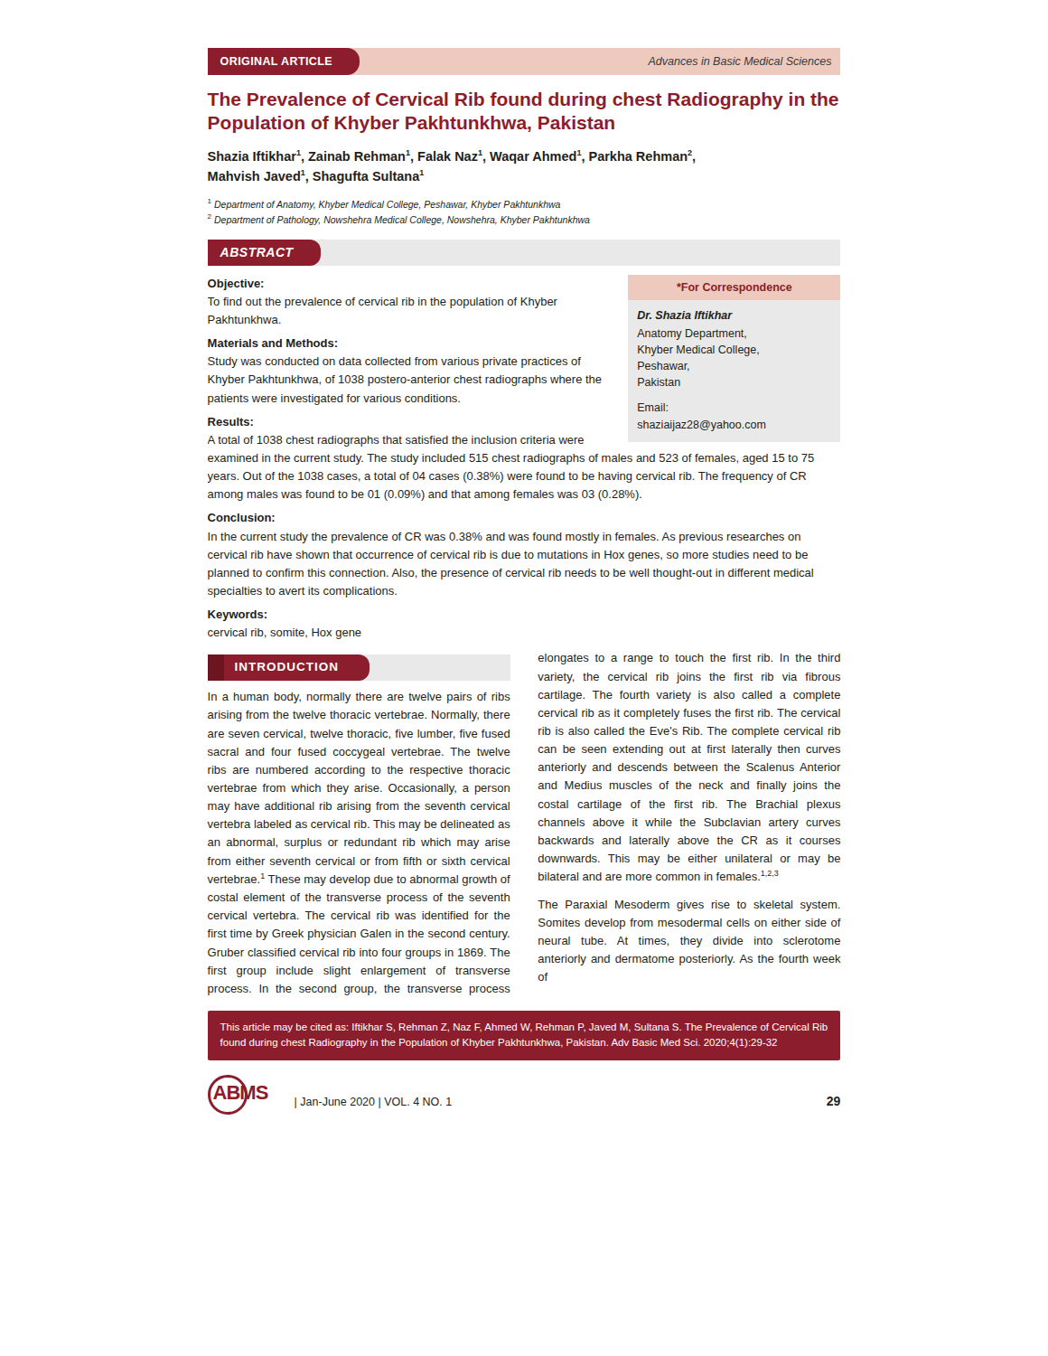ORIGINAL ARTICLE
Advances in Basic Medical Sciences
The Prevalence of Cervical Rib found during chest Radiography in the Population of Khyber Pakhtunkhwa, Pakistan
Shazia Iftikhar1, Zainab Rehman1, Falak Naz1, Waqar Ahmed1, Parkha Rehman2,
Mahvish Javed1, Shagufta Sultana1
1 Department of Anatomy, Khyber Medical College, Peshawar, Khyber Pakhtunkhwa
2 Department of Pathology, Nowshehra Medical College, Nowshehra, Khyber Pakhtunkhwa
ABSTRACT
*For Correspondence
Dr. Shazia Iftikhar
Anatomy Department,
Khyber Medical College,
Peshawar,
Pakistan
Email:
shaziaijaz28@yahoo.com
Objective:
To find out the prevalence of cervical rib in the population of Khyber Pakhtunkhwa.
Materials and Methods:
Study was conducted on data collected from various private practices of Khyber Pakhtunkhwa, of 1038 postero-anterior chest radiographs where the patients were investigated for various conditions.
Results:
A total of 1038 chest radiographs that satisfied the inclusion criteria were examined in the current study. The study included 515 chest radiographs of males and 523 of females, aged 15 to 75 years. Out of the 1038 cases, a total of 04 cases (0.38%) were found to be having cervical rib. The frequency of CR among males was found to be 01 (0.09%) and that among females was 03 (0.28%).
Conclusion:
In the current study the prevalence of CR was 0.38% and was found mostly in females. As previous researches on cervical rib have shown that occurrence of cervical rib is due to mutations in Hox genes, so more studies need to be planned to confirm this connection. Also, the presence of cervical rib needs to be well thought-out in different medical specialties to avert its complications.
Keywords:
cervical rib, somite, Hox gene
INTRODUCTION
In a human body, normally there are twelve pairs of ribs arising from the twelve thoracic vertebrae. Normally, there are seven cervical, twelve thoracic, five lumber, five fused sacral and four fused coccygeal vertebrae. The twelve ribs are numbered according to the respective thoracic vertebrae from which they arise. Occasionally, a person may have additional rib arising from the seventh cervical vertebra labeled as cervical rib. This may be delineated as an abnormal, surplus or redundant rib which may arise from either seventh cervical or from fifth or sixth cervical vertebrae.1 These may develop due to abnormal growth of costal element of the transverse process of the seventh cervical vertebra. The cervical rib was identified for the first time by Greek physician Galen in the second century. Gruber classified cervical rib into four groups in 1869. The first group include slight enlargement of transverse process. In the second group, the transverse process elongates to a range to touch the first rib. In the third variety, the cervical rib joins the first rib via fibrous cartilage. The fourth variety is also called a complete cervical rib as it completely fuses the first rib. The cervical rib is also called the Eve's Rib. The complete cervical rib can be seen extending out at first laterally then curves anteriorly and descends between the Scalenus Anterior and Medius muscles of the neck and finally joins the costal cartilage of the first rib. The Brachial plexus channels above it while the Subclavian artery curves backwards and laterally above the CR as it courses downwards. This may be either unilateral or may be bilateral and are more common in females.1,2,3
The Paraxial Mesoderm gives rise to skeletal system. Somites develop from mesodermal cells on either side of neural tube. At times, they divide into sclerotome anteriorly and dermatome posteriorly. As the fourth week of
This article may be cited as: Iftikhar S, Rehman Z, Naz F, Ahmed W, Rehman P, Javed M, Sultana S. The Prevalence of Cervical Rib found during chest Radiography in the Population of Khyber Pakhtunkhwa, Pakistan. Adv Basic Med Sci. 2020;4(1):29-32
ABMS
| Jan-June 2020 | VOL. 4 NO. 1
29